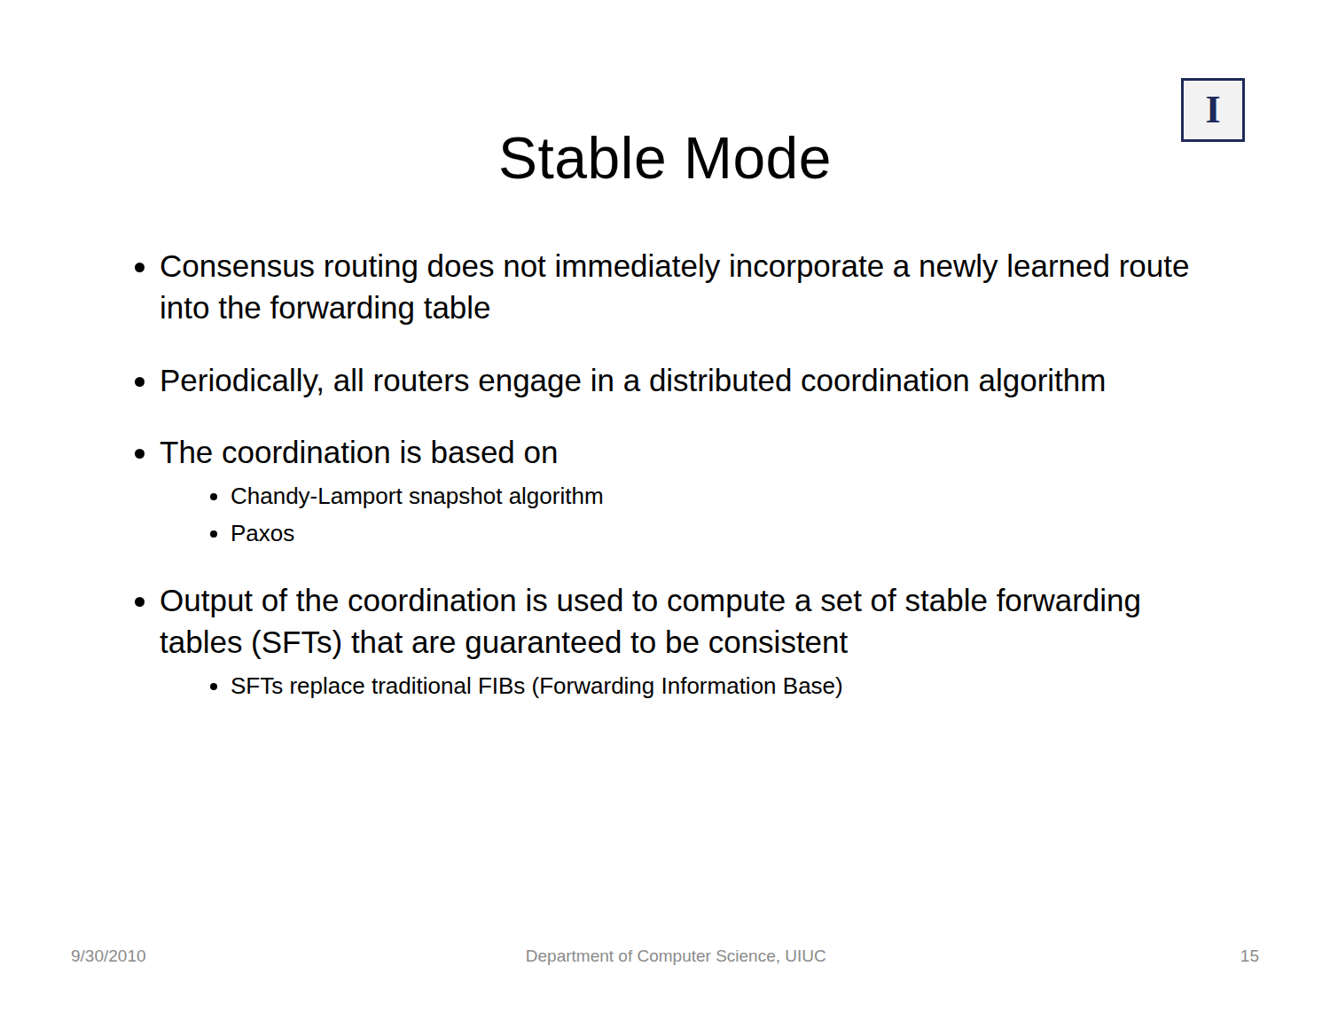I
Stable Mode
Consensus routing does not immediately incorporate a newly learned route into the forwarding table
Periodically, all routers engage in a distributed coordination algorithm
The coordination is based on
Chandy-Lamport snapshot algorithm
Paxos
Output of the coordination is used to compute a set of stable forwarding tables (SFTs) that are guaranteed to be consistent
SFTs replace traditional FIBs (Forwarding Information Base)
9/30/2010
Department of Computer Science, UIUC
15